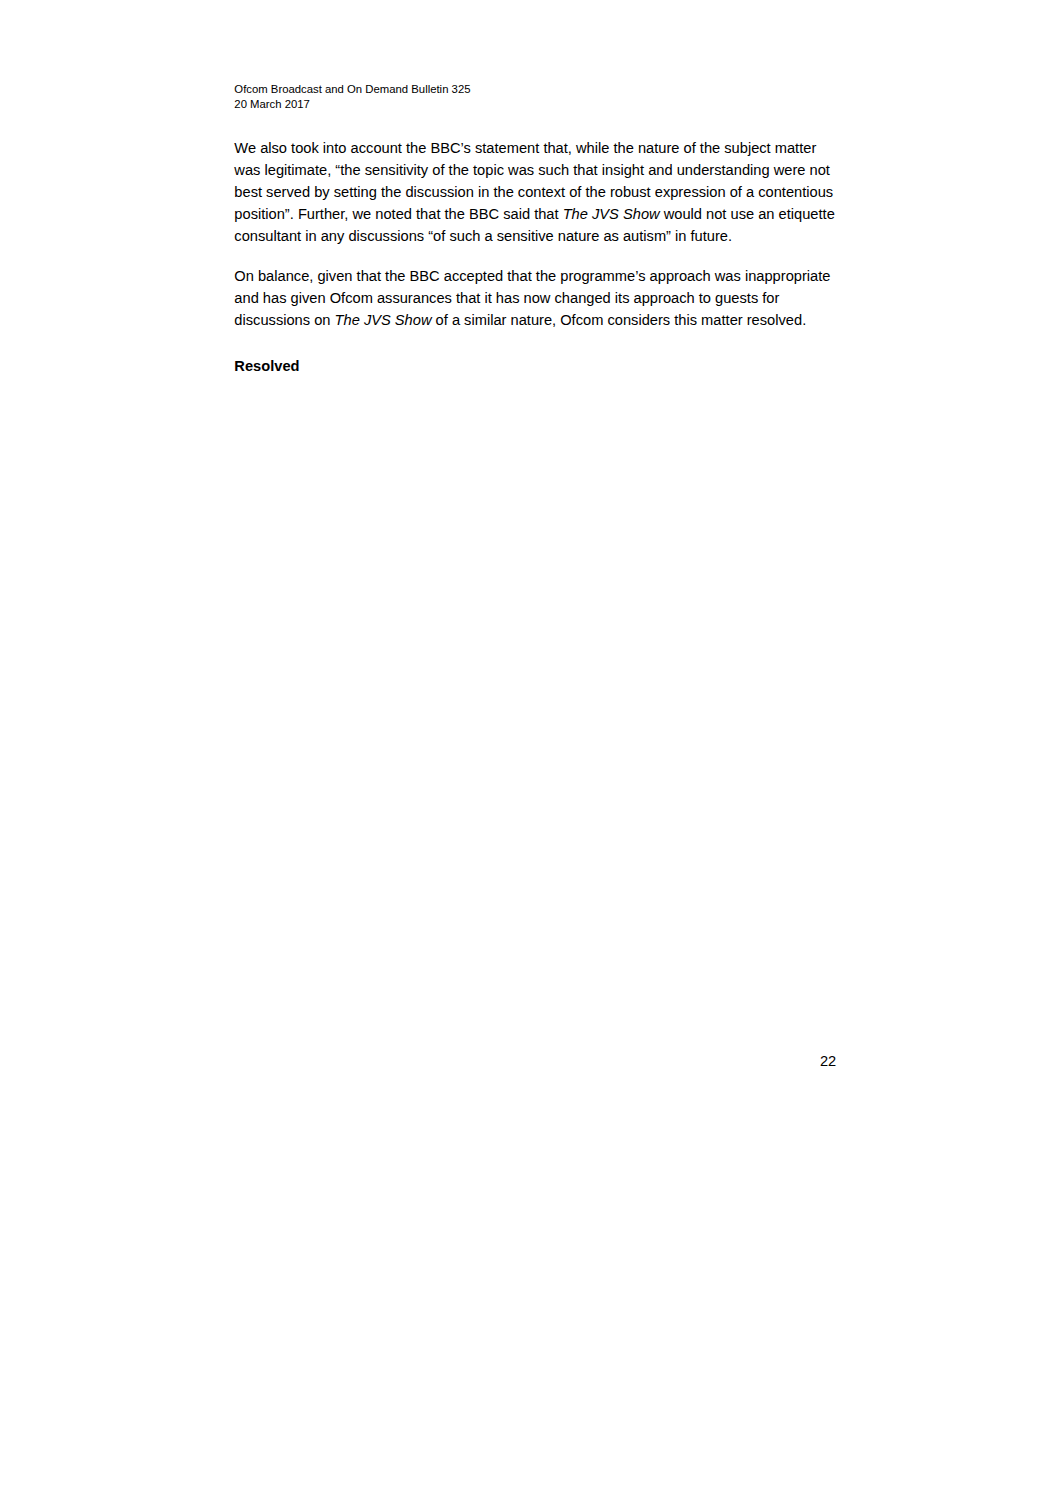Ofcom Broadcast and On Demand Bulletin 325
20 March 2017
We also took into account the BBC’s statement that, while the nature of the subject matter was legitimate, “the sensitivity of the topic was such that insight and understanding were not best served by setting the discussion in the context of the robust expression of a contentious position”. Further, we noted that the BBC said that The JVS Show would not use an etiquette consultant in any discussions “of such a sensitive nature as autism” in future.
On balance, given that the BBC accepted that the programme’s approach was inappropriate and has given Ofcom assurances that it has now changed its approach to guests for discussions on The JVS Show of a similar nature, Ofcom considers this matter resolved.
Resolved
22